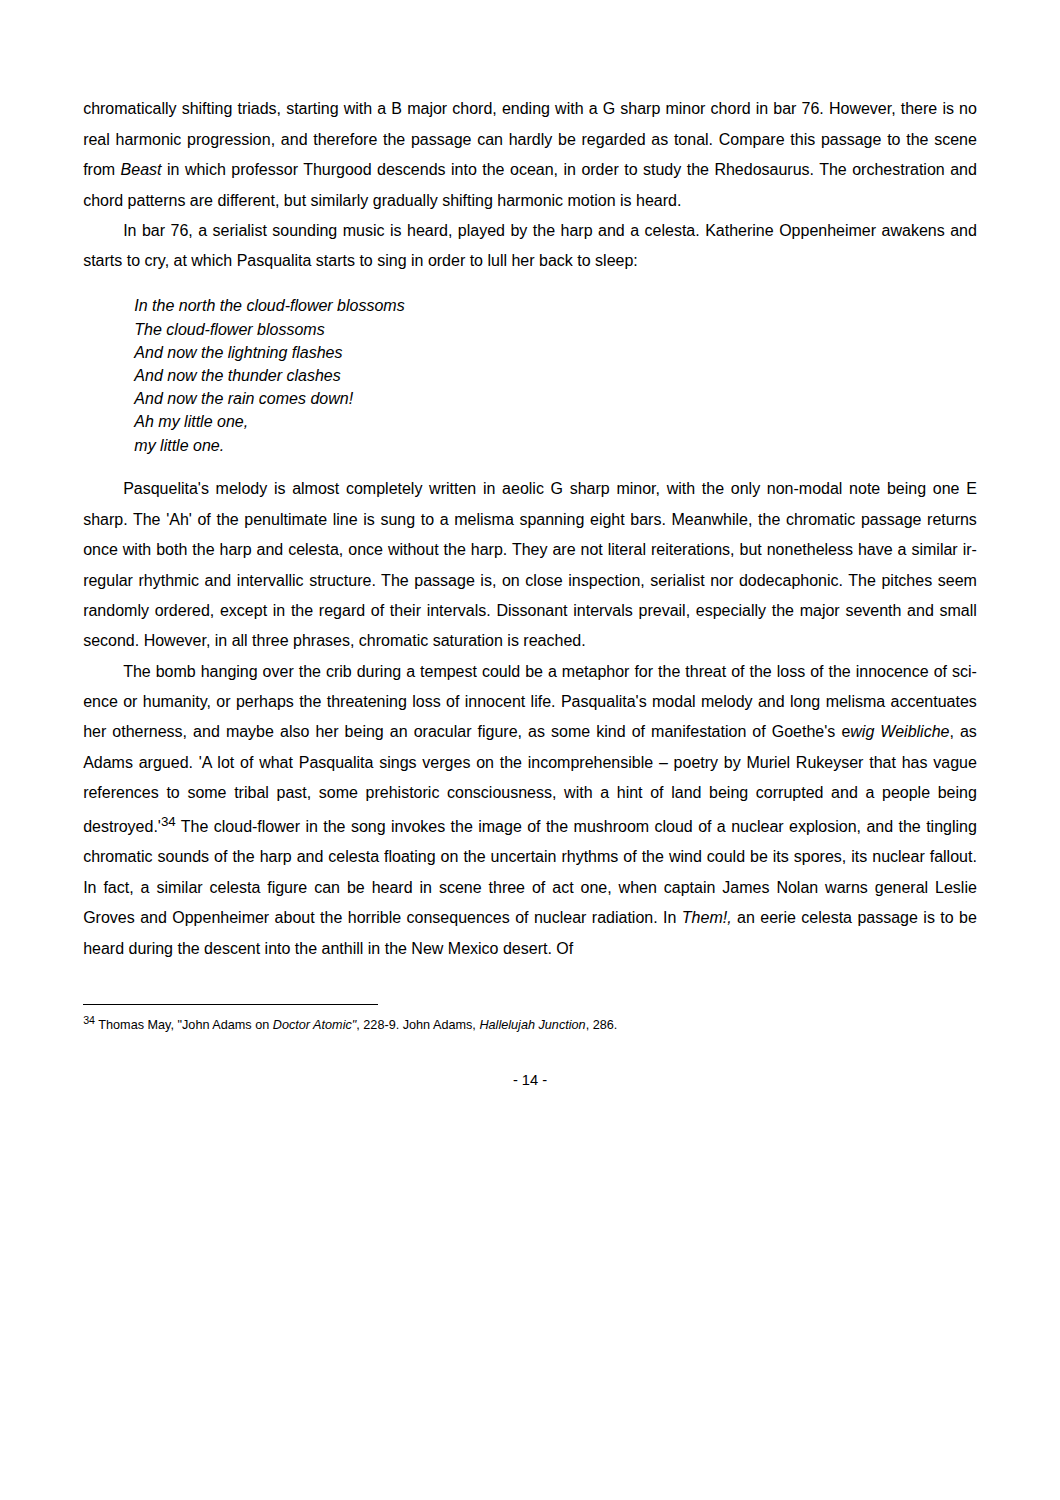chromatically shifting triads, starting with a B major chord, ending with a G sharp minor chord in bar 76. However, there is no real harmonic progression, and therefore the passage can hardly be regarded as tonal. Compare this passage to the scene from Beast in which professor Thurgood descends into the ocean, in order to study the Rhedosaurus. The orchestration and chord patterns are different, but similarly gradually shifting harmonic motion is heard.
In bar 76, a serialist sounding music is heard, played by the harp and a celesta. Katherine Oppenheimer awakens and starts to cry, at which Pasqualita starts to sing in order to lull her back to sleep:
In the north the cloud-flower blossoms
The cloud-flower blossoms
And now the lightning flashes
And now the thunder clashes
And now the rain comes down!
Ah my little one,
my little one.
Pasquelita's melody is almost completely written in aeolic G sharp minor, with the only non-modal note being one E sharp. The 'Ah' of the penultimate line is sung to a melisma spanning eight bars. Meanwhile, the chromatic passage returns once with both the harp and celesta, once without the harp. They are not literal reiterations, but nonetheless have a similar irregular rhythmic and intervallic structure. The passage is, on close inspection, serialist nor dodecaphonic. The pitches seem randomly ordered, except in the regard of their intervals. Dissonant intervals prevail, especially the major seventh and small second. However, in all three phrases, chromatic saturation is reached.
The bomb hanging over the crib during a tempest could be a metaphor for the threat of the loss of the innocence of science or humanity, or perhaps the threatening loss of innocent life. Pasqualita's modal melody and long melisma accentuates her otherness, and maybe also her being an oracular figure, as some kind of manifestation of Goethe's ewig Weibliche, as Adams argued. 'A lot of what Pasqualita sings verges on the incomprehensible – poetry by Muriel Rukeyser that has vague references to some tribal past, some prehistoric consciousness, with a hint of land being corrupted and a people being destroyed.'34 The cloud-flower in the song invokes the image of the mushroom cloud of a nuclear explosion, and the tingling chromatic sounds of the harp and celesta floating on the uncertain rhythms of the wind could be its spores, its nuclear fallout. In fact, a similar celesta figure can be heard in scene three of act one, when captain James Nolan warns general Leslie Groves and Oppenheimer about the horrible consequences of nuclear radiation. In Them!, an eerie celesta passage is to be heard during the descent into the anthill in the New Mexico desert. Of
34 Thomas May, "John Adams on Doctor Atomic", 228-9. John Adams, Hallelujah Junction, 286.
- 14 -